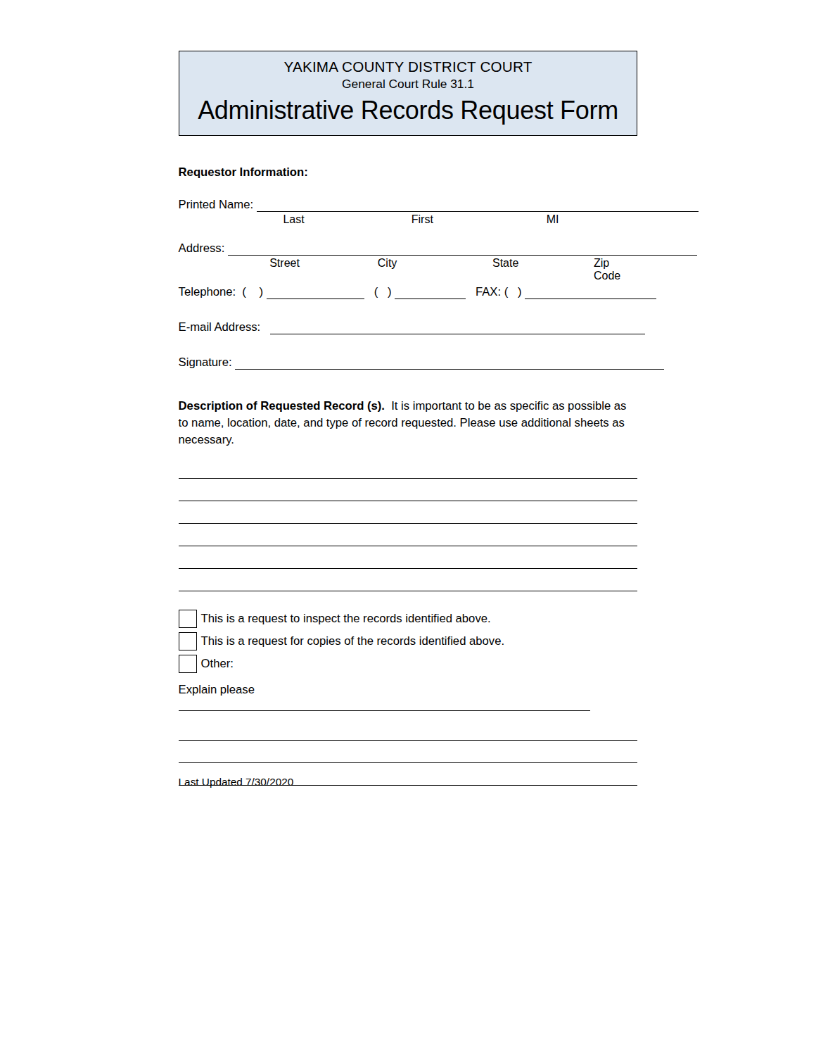YAKIMA COUNTY DISTRICT COURT
General Court Rule 31.1
Administrative Records Request Form
Requestor Information:
Printed Name:
Last First MI
Address:
Street City State Zip Code
Telephone: ( ) ( ) FAX: ( )
E-mail Address:
Signature:
Description of Requested Record (s). It is important to be as specific as possible as to name, location, date, and type of record requested. Please use additional sheets as necessary.
This is a request to inspect the records identified above.
This is a request for copies of the records identified above.
Other:
Explain please
Last Updated 7/30/2020